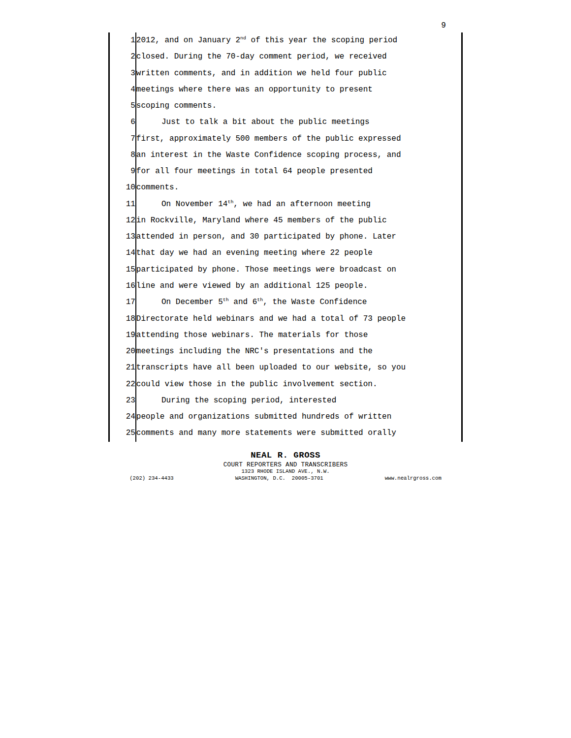9
| 1 | 2012, and on January 2 nd of this year the scoping period |
| 2 | closed. During the 70-day comment period, we received |
| 3 | written comments, and in addition we held four public |
| 4 | meetings where there was an opportunity to present |
| 5 | scoping comments. |
| 6 | Just to talk a bit about the public meetings |
| 7 | first, approximately 500 members of the public expressed |
| 8 | an interest in the Waste Confidence scoping process, and |
| 9 | for all four meetings in total 64 people presented |
| 10 | comments. |
| 11 | On November 14 th , we had an afternoon meeting |
| 12 | in Rockville, Maryland where 45 members of the public |
| 13 | attended in person, and 30 participated by phone. Later |
| 14 | that day we had an evening meeting where 22 people |
| 15 | participated by phone. Those meetings were broadcast on |
| 16 | line and were viewed by an additional 125 people. |
| 17 | On December 5 th and 6 th , the Waste Confidence |
| 18 | Directorate held webinars and we had a total of 73 people |
| 19 | attending those webinars. The materials for those |
| 20 | meetings including the NRC's presentations and the |
| 21 | transcripts have all been uploaded to our website, so you |
| 22 | could view those in the public involvement section. |
| 23 | During the scoping period, interested |
| 24 | people and organizations submitted hundreds of written |
| 25 | comments and many more statements were submitted orally |
NEAL R. GROSS
COURT REPORTERS AND TRANSCRIBERS
1323 RHODE ISLAND AVE., N.W.
(202) 234-4433 WASHINGTON, D.C. 20005-3701 www.nealrgross.com